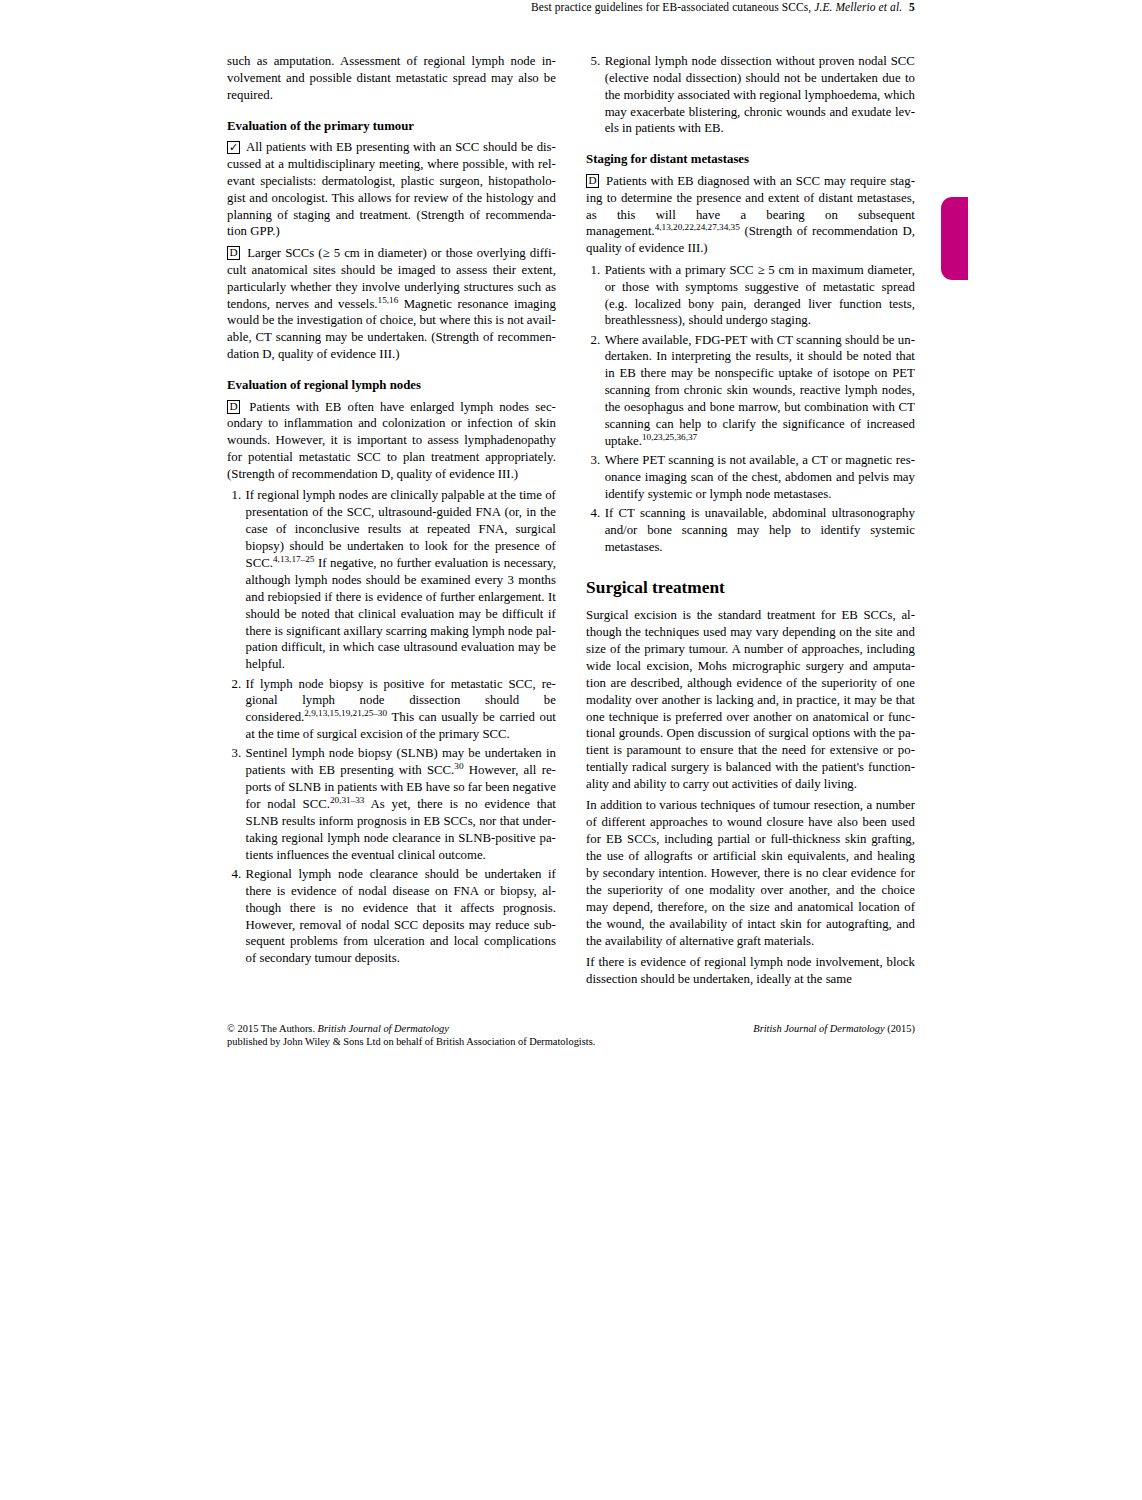Best practice guidelines for EB-associated cutaneous SCCs, J.E. Mellerio et al. 5
such as amputation. Assessment of regional lymph node involvement and possible distant metastatic spread may also be required.
Evaluation of the primary tumour
✓ All patients with EB presenting with an SCC should be discussed at a multidisciplinary meeting, where possible, with relevant specialists: dermatologist, plastic surgeon, histopathologist and oncologist. This allows for review of the histology and planning of staging and treatment. (Strength of recommendation GPP.)
D Larger SCCs (≥ 5 cm in diameter) or those overlying difficult anatomical sites should be imaged to assess their extent, particularly whether they involve underlying structures such as tendons, nerves and vessels.15,16 Magnetic resonance imaging would be the investigation of choice, but where this is not available, CT scanning may be undertaken. (Strength of recommendation D, quality of evidence III.)
Evaluation of regional lymph nodes
D Patients with EB often have enlarged lymph nodes secondary to inflammation and colonization or infection of skin wounds. However, it is important to assess lymphadenopathy for potential metastatic SCC to plan treatment appropriately. (Strength of recommendation D, quality of evidence III.)
If regional lymph nodes are clinically palpable at the time of presentation of the SCC, ultrasound-guided FNA (or, in the case of inconclusive results at repeated FNA, surgical biopsy) should be undertaken to look for the presence of SCC.4,13,17–25 If negative, no further evaluation is necessary, although lymph nodes should be examined every 3 months and rebiopsied if there is evidence of further enlargement. It should be noted that clinical evaluation may be difficult if there is significant axillary scarring making lymph node palpation difficult, in which case ultrasound evaluation may be helpful.
If lymph node biopsy is positive for metastatic SCC, regional lymph node dissection should be considered.2,9,13,15,19,21,25–30 This can usually be carried out at the time of surgical excision of the primary SCC.
Sentinel lymph node biopsy (SLNB) may be undertaken in patients with EB presenting with SCC.30 However, all reports of SLNB in patients with EB have so far been negative for nodal SCC.20,31–33 As yet, there is no evidence that SLNB results inform prognosis in EB SCCs, nor that undertaking regional lymph node clearance in SLNB-positive patients influences the eventual clinical outcome.
Regional lymph node clearance should be undertaken if there is evidence of nodal disease on FNA or biopsy, although there is no evidence that it affects prognosis. However, removal of nodal SCC deposits may reduce subsequent problems from ulceration and local complications of secondary tumour deposits.
Regional lymph node dissection without proven nodal SCC (elective nodal dissection) should not be undertaken due to the morbidity associated with regional lymphoedema, which may exacerbate blistering, chronic wounds and exudate levels in patients with EB.
Staging for distant metastases
D Patients with EB diagnosed with an SCC may require staging to determine the presence and extent of distant metastases, as this will have a bearing on subsequent management.4,13,20,22,24,27,34,35 (Strength of recommendation D, quality of evidence III.)
Patients with a primary SCC ≥ 5 cm in maximum diameter, or those with symptoms suggestive of metastatic spread (e.g. localized bony pain, deranged liver function tests, breathlessness), should undergo staging.
Where available, FDG-PET with CT scanning should be undertaken. In interpreting the results, it should be noted that in EB there may be nonspecific uptake of isotope on PET scanning from chronic skin wounds, reactive lymph nodes, the oesophagus and bone marrow, but combination with CT scanning can help to clarify the significance of increased uptake.10,23,25,36,37
Where PET scanning is not available, a CT or magnetic resonance imaging scan of the chest, abdomen and pelvis may identify systemic or lymph node metastases.
If CT scanning is unavailable, abdominal ultrasonography and/or bone scanning may help to identify systemic metastases.
Surgical treatment
Surgical excision is the standard treatment for EB SCCs, although the techniques used may vary depending on the site and size of the primary tumour. A number of approaches, including wide local excision, Mohs micrographic surgery and amputation are described, although evidence of the superiority of one modality over another is lacking and, in practice, it may be that one technique is preferred over another on anatomical or functional grounds. Open discussion of surgical options with the patient is paramount to ensure that the need for extensive or potentially radical surgery is balanced with the patient's functionality and ability to carry out activities of daily living.
In addition to various techniques of tumour resection, a number of different approaches to wound closure have also been used for EB SCCs, including partial or full-thickness skin grafting, the use of allografts or artificial skin equivalents, and healing by secondary intention. However, there is no clear evidence for the superiority of one modality over another, and the choice may depend, therefore, on the size and anatomical location of the wound, the availability of intact skin for autografting, and the availability of alternative graft materials.
If there is evidence of regional lymph node involvement, block dissection should be undertaken, ideally at the same
© 2015 The Authors. British Journal of Dermatology
published by John Wiley & Sons Ltd on behalf of British Association of Dermatologists.
British Journal of Dermatology (2015)